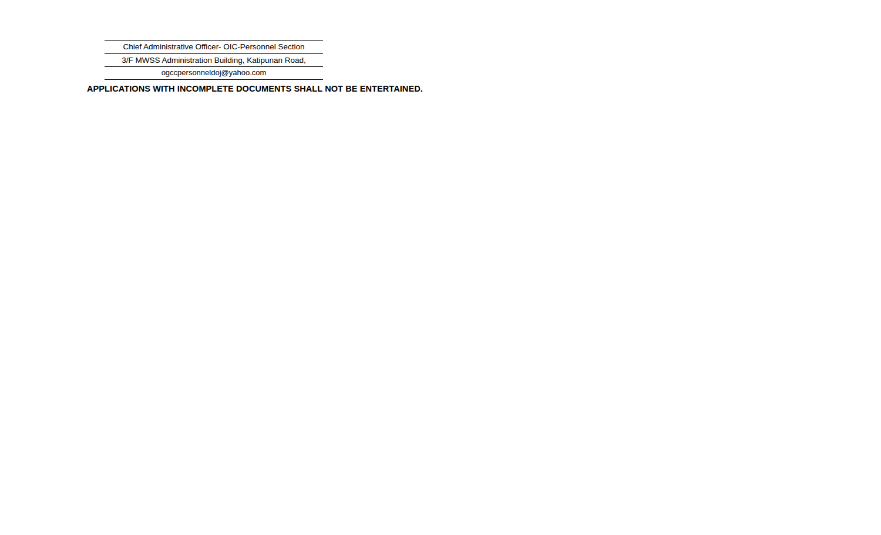Chief Administrative Officer- OIC-Personnel Section
3/F MWSS Administration Building, Katipunan Road,
ogccpersonneldoj@yahoo.com
APPLICATIONS WITH INCOMPLETE DOCUMENTS SHALL NOT BE ENTERTAINED.